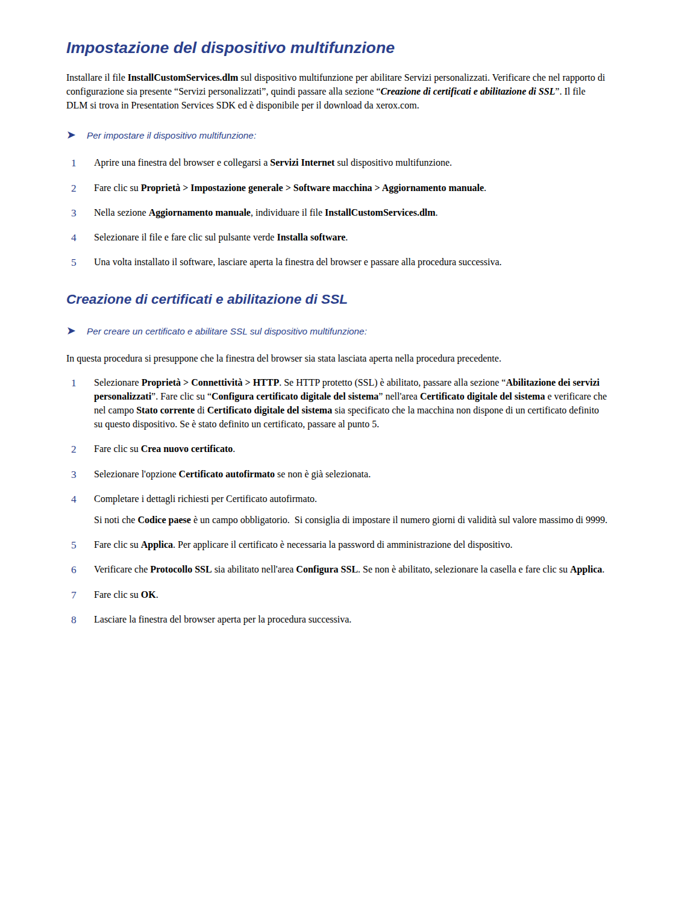Impostazione del dispositivo multifunzione
Installare il file InstallCustomServices.dlm sul dispositivo multifunzione per abilitare Servizi personalizzati. Verificare che nel rapporto di configurazione sia presente “Servizi personalizzati”, quindi passare alla sezione “Creazione di certificati e abilitazione di SSL”. Il file DLM si trova in Presentation Services SDK ed è disponibile per il download da xerox.com.
Per impostare il dispositivo multifunzione:
Aprire una finestra del browser e collegarsi a Servizi Internet sul dispositivo multifunzione.
Fare clic su Proprietà > Impostazione generale > Software macchina > Aggiornamento manuale.
Nella sezione Aggiornamento manuale, individuare il file InstallCustomServices.dlm.
Selezionare il file e fare clic sul pulsante verde Installa software.
Una volta installato il software, lasciare aperta la finestra del browser e passare alla procedura successiva.
Creazione di certificati e abilitazione di SSL
Per creare un certificato e abilitare SSL sul dispositivo multifunzione:
In questa procedura si presuppone che la finestra del browser sia stata lasciata aperta nella procedura precedente.
Selezionare Proprietà > Connettività > HTTP. Se HTTP protetto (SSL) è abilitato, passare alla sezione “Abilitazione dei servizi personalizzati”. Fare clic su “Configura certificato digitale del sistema” nell'area Certificato digitale del sistema e verificare che nel campo Stato corrente di Certificato digitale del sistema sia specificato che la macchina non dispone di un certificato definito su questo dispositivo. Se è stato definito un certificato, passare al punto 5.
Fare clic su Crea nuovo certificato.
Selezionare l'opzione Certificato autofirmato se non è già selezionata.
Completare i dettagli richiesti per Certificato autofirmato.
Si noti che Codice paese è un campo obbligatorio. Si consiglia di impostare il numero giorni di validità sul valore massimo di 9999.
Fare clic su Applica. Per applicare il certificato è necessaria la password di amministrazione del dispositivo.
Verificare che Protocollo SSL sia abilitato nell'area Configura SSL. Se non è abilitato, selezionare la casella e fare clic su Applica.
Fare clic su OK.
Lasciare la finestra del browser aperta per la procedura successiva.